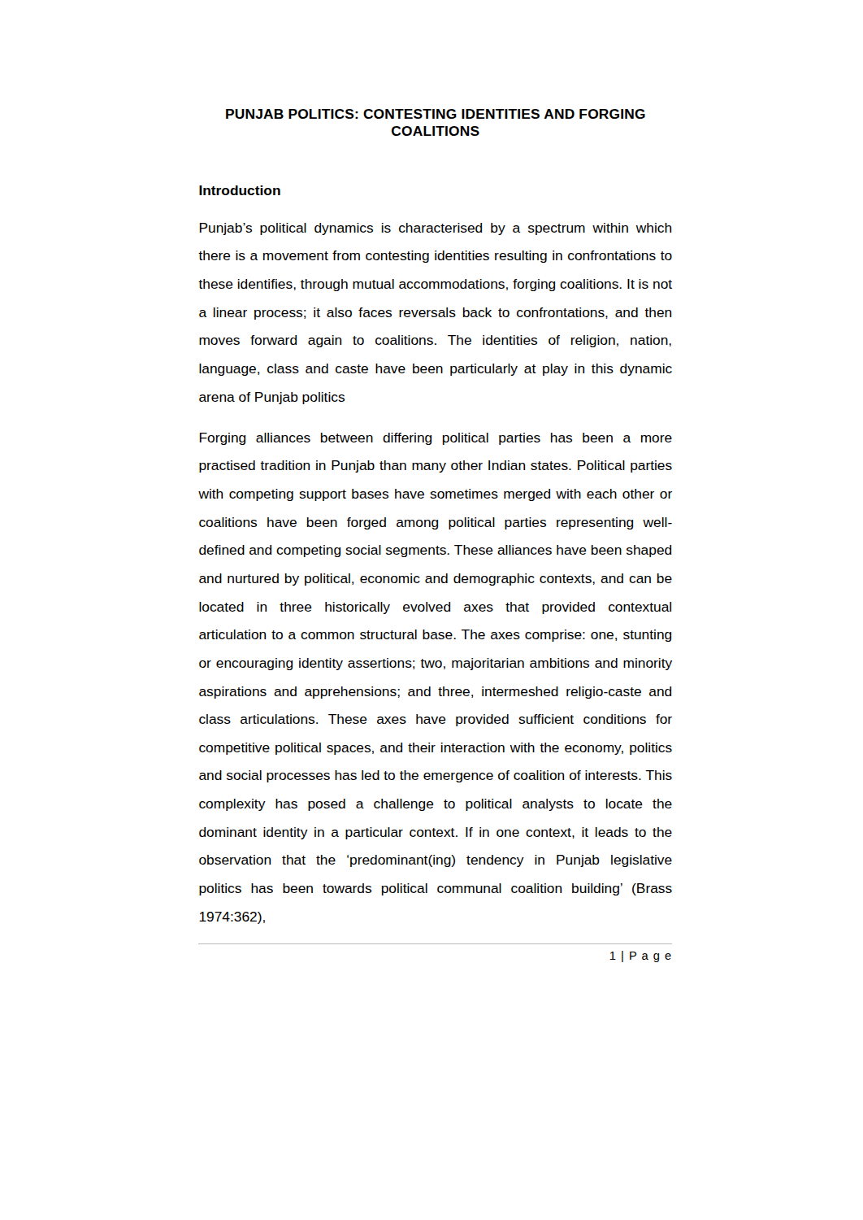PUNJAB POLITICS: CONTESTING IDENTITIES AND FORGING COALITIONS
Introduction
Punjab’s political dynamics is characterised by a spectrum within which there is a movement from contesting identities resulting in confrontations to these identifies, through mutual accommodations, forging coalitions. It is not a linear process; it also faces reversals back to confrontations, and then moves forward again to coalitions. The identities of religion, nation, language, class and caste have been particularly at play in this dynamic arena of Punjab politics
Forging alliances between differing political parties has been a more practised tradition in Punjab than many other Indian states. Political parties with competing support bases have sometimes merged with each other or coalitions have been forged among political parties representing well-defined and competing social segments. These alliances have been shaped and nurtured by political, economic and demographic contexts, and can be located in three historically evolved axes that provided contextual articulation to a common structural base. The axes comprise: one, stunting or encouraging identity assertions; two, majoritarian ambitions and minority aspirations and apprehensions; and three, intermeshed religio-caste and class articulations. These axes have provided sufficient conditions for competitive political spaces, and their interaction with the economy, politics and social processes has led to the emergence of coalition of interests. This complexity has posed a challenge to political analysts to locate the dominant identity in a particular context. If in one context, it leads to the observation that the ‘predominant(ing) tendency in Punjab legislative politics has been towards political communal coalition building’ (Brass 1974:362),
1 | P a g e